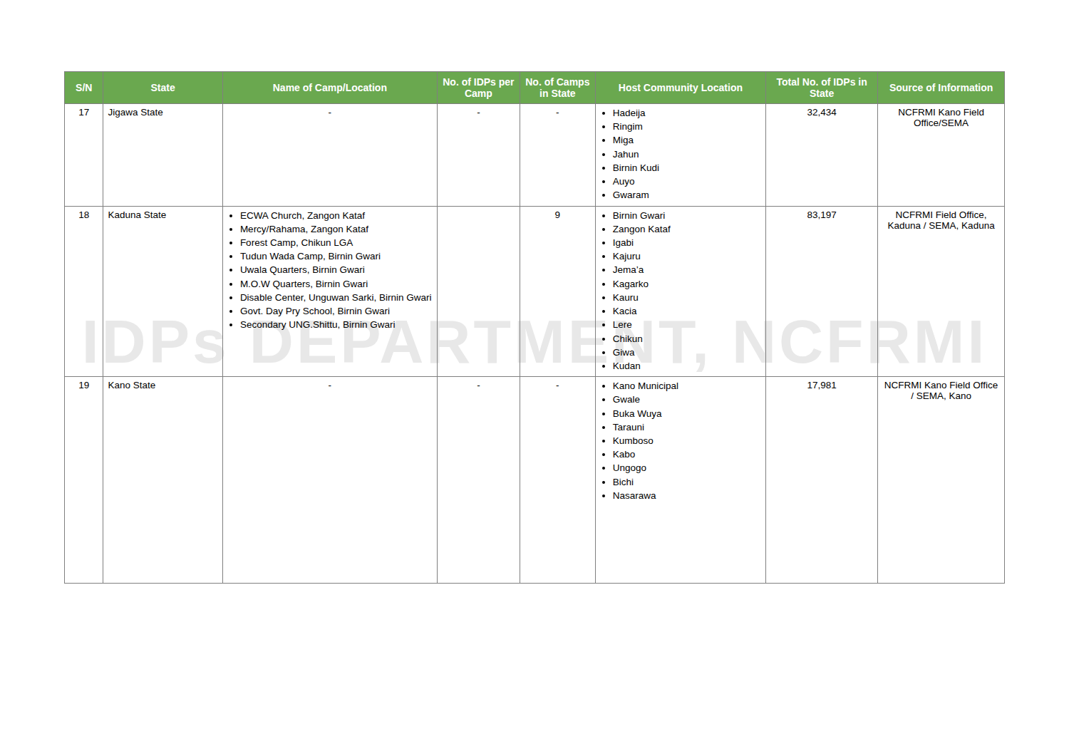IDPs DEPARTMENT, NCFRMI
| S/N | State | Name of Camp/Location | No. of IDPs per Camp | No. of Camps in State | Host Community Location | Total No. of IDPs in State | Source of Information |
| --- | --- | --- | --- | --- | --- | --- | --- |
| 17 | Jigawa State | - | - | - | Hadeija Ringim Miga Jahun Birnin Kudi Auyo Gwaram | 32,434 | NCFRMI Kano Field Office/SEMA |
| 18 | Kaduna State | ECWA Church, Zangon Kataf Mercy/Rahama, Zangon Kataf Forest Camp, Chikun LGA Tudun Wada Camp, Birnin Gwari Uwala Quarters, Birnin Gwari M.O.W Quarters, Birnin Gwari Disable Center, Unguwan Sarki, Birnin Gwari Govt. Day Pry School, Birnin Gwari Secondary UNG.Shittu, Birnin Gwari | | 9 | Birnin Gwari Zangon Kataf Igabi Kajuru Jema’a Kagarko Kauru Kacia Lere Chikun Giwa Kudan | 83,197 | NCFRMI Field Office, Kaduna / SEMA, Kaduna |
| 19 | Kano State | - | - | - | Kano Municipal Gwale Buka Wuya Tarauni Kumboso Kabo Ungogo Bichi Nasarawa | 17,981 | NCFRMI Kano Field Office / SEMA, Kano |